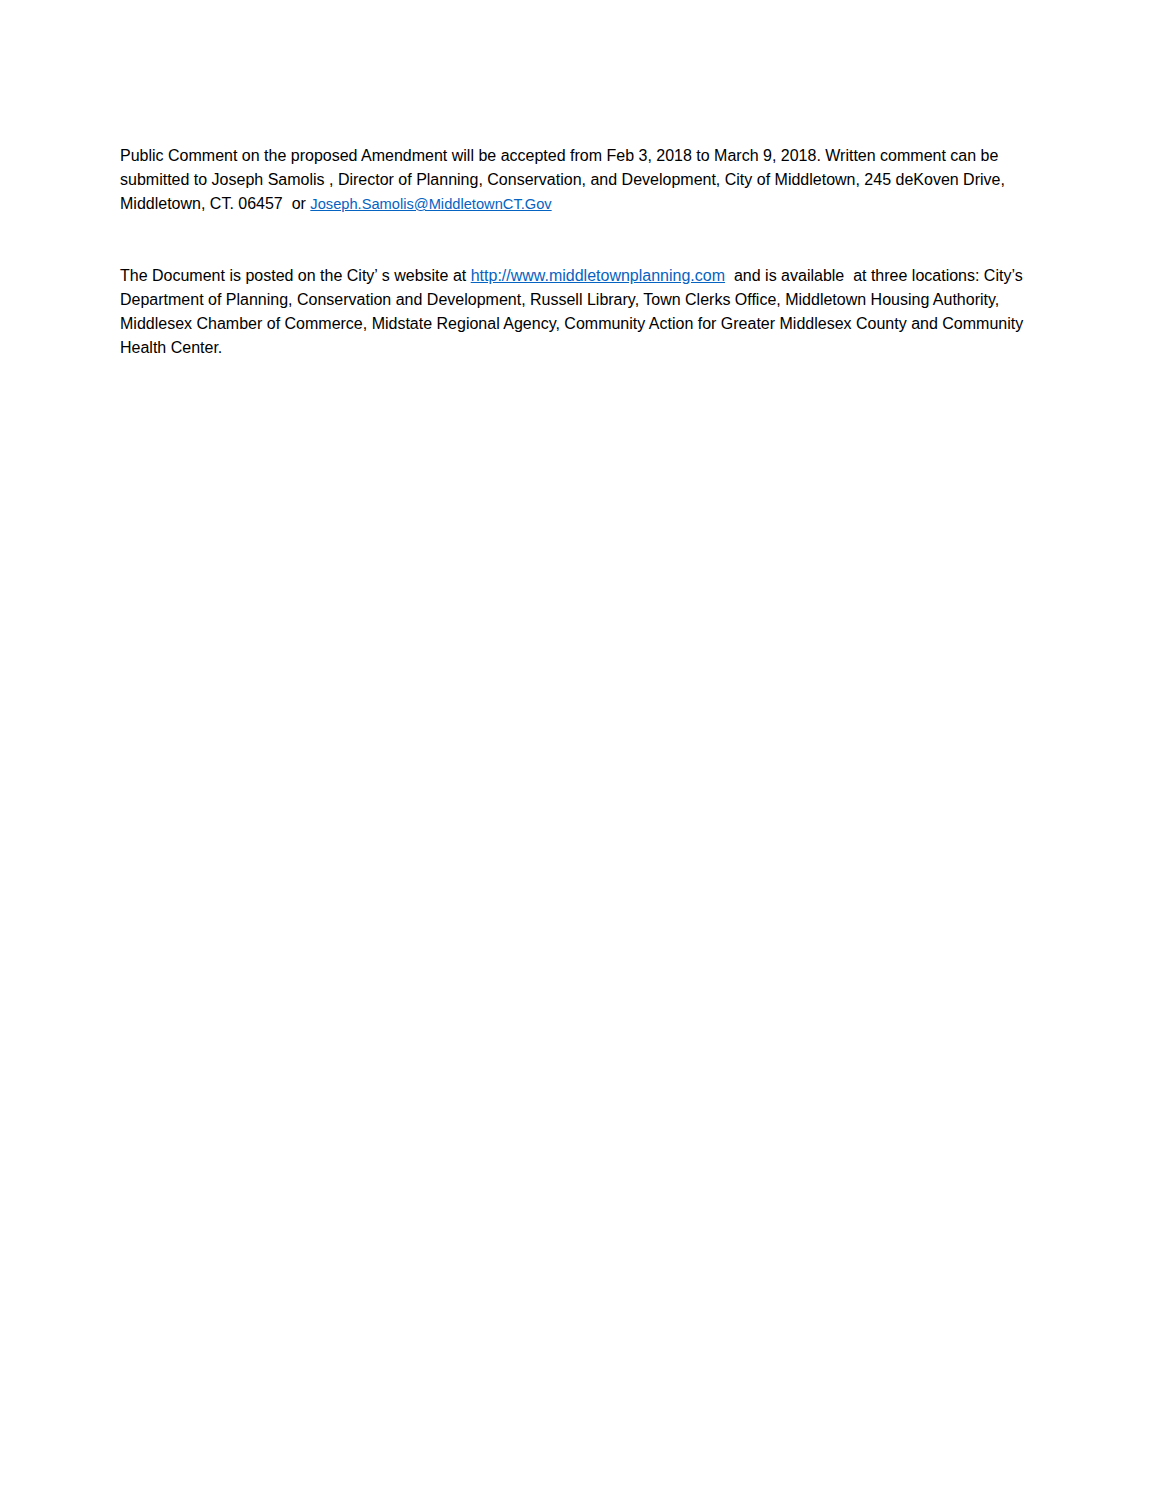Public Comment on the proposed Amendment will be accepted from Feb 3, 2018 to March 9, 2018. Written comment can be submitted to Joseph Samolis , Director of Planning, Conservation, and Development, City of Middletown, 245 deKoven Drive, Middletown, CT. 06457 or Joseph.Samolis@MiddletownCT.Gov
The Document is posted on the City’ s website at http://www.middletownplanning.com and is available at three locations: City’s Department of Planning, Conservation and Development, Russell Library, Town Clerks Office, Middletown Housing Authority, Middlesex Chamber of Commerce, Midstate Regional Agency, Community Action for Greater Middlesex County and Community Health Center.